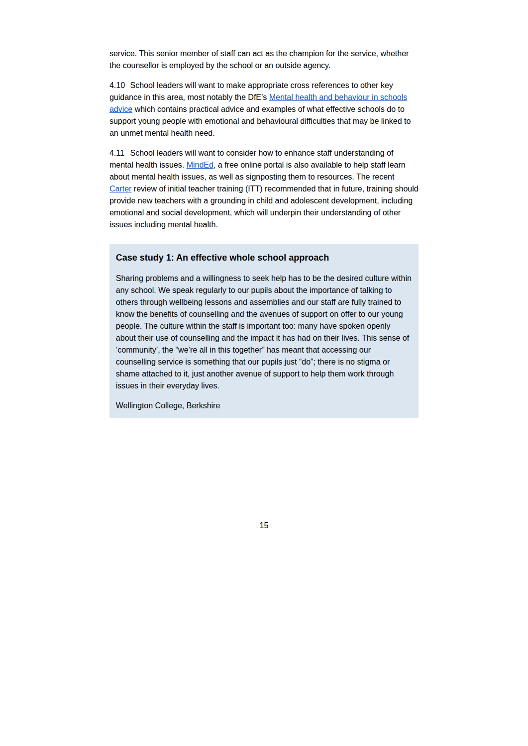service. This senior member of staff can act as the champion for the service, whether the counsellor is employed by the school or an outside agency.
4.10 School leaders will want to make appropriate cross references to other key guidance in this area, most notably the DfE’s Mental health and behaviour in schools advice which contains practical advice and examples of what effective schools do to support young people with emotional and behavioural difficulties that may be linked to an unmet mental health need.
4.11 School leaders will want to consider how to enhance staff understanding of mental health issues. MindEd, a free online portal is also available to help staff learn about mental health issues, as well as signposting them to resources. The recent Carter review of initial teacher training (ITT) recommended that in future, training should provide new teachers with a grounding in child and adolescent development, including emotional and social development, which will underpin their understanding of other issues including mental health.
Case study 1: An effective whole school approach
Sharing problems and a willingness to seek help has to be the desired culture within any school. We speak regularly to our pupils about the importance of talking to others through wellbeing lessons and assemblies and our staff are fully trained to know the benefits of counselling and the avenues of support on offer to our young people. The culture within the staff is important too: many have spoken openly about their use of counselling and the impact it has had on their lives. This sense of ‘community’, the “we’re all in this together” has meant that accessing our counselling service is something that our pupils just “do”; there is no stigma or shame attached to it, just another avenue of support to help them work through issues in their everyday lives.
Wellington College, Berkshire
15